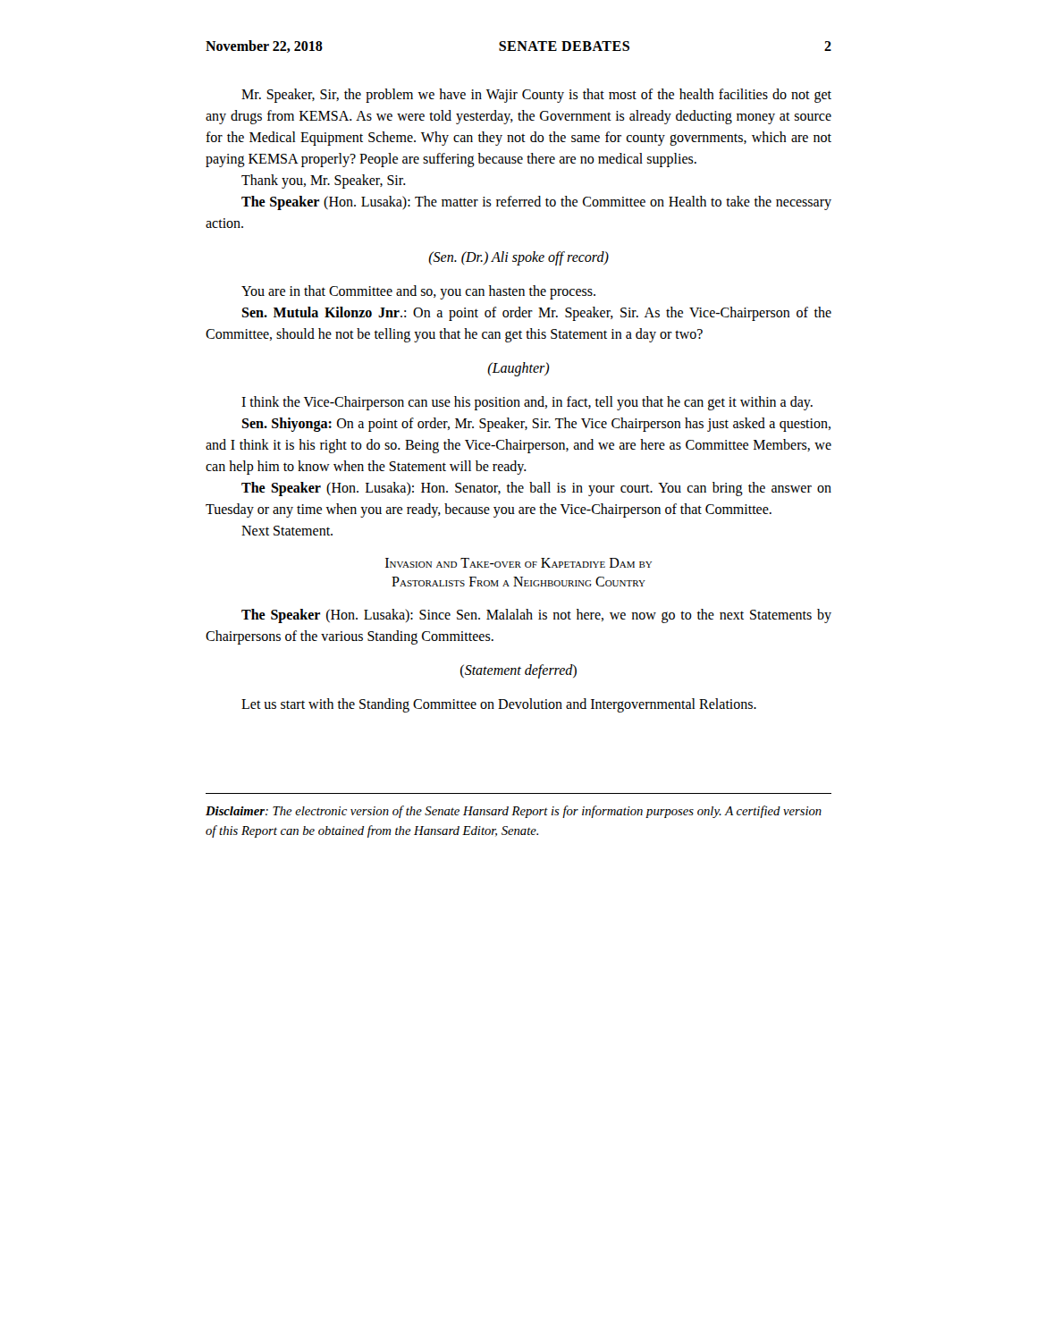November 22, 2018 SENATE DEBATES 2
Mr. Speaker, Sir, the problem we have in Wajir County is that most of the health facilities do not get any drugs from KEMSA. As we were told yesterday, the Government is already deducting money at source for the Medical Equipment Scheme. Why can they not do the same for county governments, which are not paying KEMSA properly? People are suffering because there are no medical supplies.
Thank you, Mr. Speaker, Sir.
The Speaker (Hon. Lusaka): The matter is referred to the Committee on Health to take the necessary action.
(Sen. (Dr.) Ali spoke off record)
You are in that Committee and so, you can hasten the process.
Sen. Mutula Kilonzo Jnr.: On a point of order Mr. Speaker, Sir. As the Vice-Chairperson of the Committee, should he not be telling you that he can get this Statement in a day or two?
(Laughter)
I think the Vice-Chairperson can use his position and, in fact, tell you that he can get it within a day.
Sen. Shiyonga: On a point of order, Mr. Speaker, Sir. The Vice Chairperson has just asked a question, and I think it is his right to do so. Being the Vice-Chairperson, and we are here as Committee Members, we can help him to know when the Statement will be ready.
The Speaker (Hon. Lusaka): Hon. Senator, the ball is in your court. You can bring the answer on Tuesday or any time when you are ready, because you are the Vice-Chairperson of that Committee.
Next Statement.
Invasion and Take-over of Kapetadiye Dam by
Pastoralists From a Neighbouring Country
The Speaker (Hon. Lusaka): Since Sen. Malalah is not here, we now go to the next Statements by Chairpersons of the various Standing Committees.
(Statement deferred)
Let us start with the Standing Committee on Devolution and Intergovernmental Relations.
Disclaimer: The electronic version of the Senate Hansard Report is for information purposes only. A certified version of this Report can be obtained from the Hansard Editor, Senate.